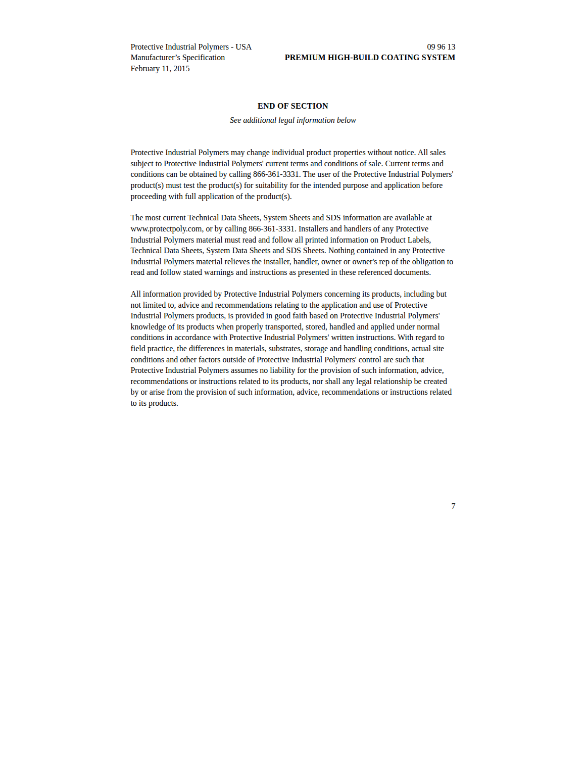Protective Industrial Polymers - USA
Manufacturer’s Specification
February 11, 2015
09 96 13 PREMIUM HIGH-BUILD COATING SYSTEM
END OF SECTION
See additional legal information below
Protective Industrial Polymers may change individual product properties without notice. All sales subject to Protective Industrial Polymers' current terms and conditions of sale. Current terms and conditions can be obtained by calling 866-361-3331. The user of the Protective Industrial Polymers' product(s) must test the product(s) for suitability for the intended purpose and application before proceeding with full application of the product(s).
The most current Technical Data Sheets, System Sheets and SDS information are available at www.protectpoly.com, or by calling 866-361-3331. Installers and handlers of any Protective Industrial Polymers material must read and follow all printed information on Product Labels, Technical Data Sheets, System Data Sheets and SDS Sheets. Nothing contained in any Protective Industrial Polymers material relieves the installer, handler, owner or owner's rep of the obligation to read and follow stated warnings and instructions as presented in these referenced documents.
All information provided by Protective Industrial Polymers concerning its products, including but not limited to, advice and recommendations relating to the application and use of Protective Industrial Polymers products, is provided in good faith based on Protective Industrial Polymers' knowledge of its products when properly transported, stored, handled and applied under normal conditions in accordance with Protective Industrial Polymers' written instructions. With regard to field practice, the differences in materials, substrates, storage and handling conditions, actual site conditions and other factors outside of Protective Industrial Polymers' control are such that Protective Industrial Polymers assumes no liability for the provision of such information, advice, recommendations or instructions related to its products, nor shall any legal relationship be created by or arise from the provision of such information, advice, recommendations or instructions related to its products.
7